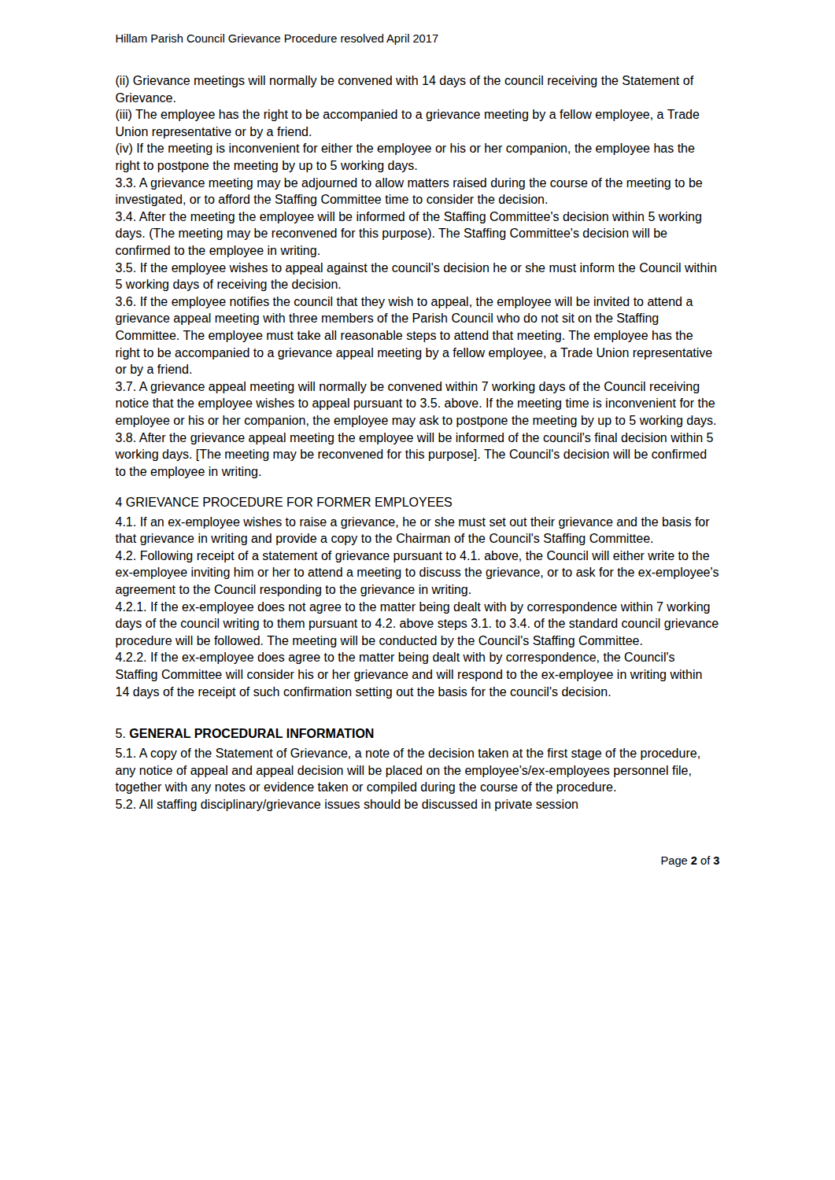Hillam Parish Council Grievance Procedure resolved April 2017
(ii) Grievance meetings will normally be convened with 14 days of the council receiving the Statement of Grievance.
(iii) The employee has the right to be accompanied to a grievance meeting by a fellow employee, a Trade Union representative or by a friend.
(iv) If the meeting is inconvenient for either the employee or his or her companion, the employee has the right to postpone the meeting by up to 5 working days.
3.3. A grievance meeting may be adjourned to allow matters raised during the course of the meeting to be investigated, or to afford the Staffing Committee time to consider the decision.
3.4. After the meeting the employee will be informed of the Staffing Committee's decision within 5 working days. (The meeting may be reconvened for this purpose). The Staffing Committee's decision will be confirmed to the employee in writing.
3.5. If the employee wishes to appeal against the council's decision he or she must inform the Council within 5 working days of receiving the decision.
3.6. If the employee notifies the council that they wish to appeal, the employee will be invited to attend a grievance appeal meeting with three members of the Parish Council who do not sit on the Staffing Committee. The employee must take all reasonable steps to attend that meeting. The employee has the right to be accompanied to a grievance appeal meeting by a fellow employee, a Trade Union representative or by a friend.
3.7. A grievance appeal meeting will normally be convened within 7 working days of the Council receiving notice that the employee wishes to appeal pursuant to 3.5. above. If the meeting time is inconvenient for the employee or his or her companion, the employee may ask to postpone the meeting by up to 5 working days.
3.8. After the grievance appeal meeting the employee will be informed of the council's final decision within 5 working days. [The meeting may be reconvened for this purpose]. The Council's decision will be confirmed to the employee in writing.
4 GRIEVANCE PROCEDURE FOR FORMER EMPLOYEES
4.1. If an ex-employee wishes to raise a grievance, he or she must set out their grievance and the basis for that grievance in writing and provide a copy to the Chairman of the Council's Staffing Committee.
4.2. Following receipt of a statement of grievance pursuant to 4.1. above, the Council will either write to the ex-employee inviting him or her to attend a meeting to discuss the grievance, or to ask for the ex-employee's agreement to the Council responding to the grievance in writing.
4.2.1. If the ex-employee does not agree to the matter being dealt with by correspondence within 7 working days of the council writing to them pursuant to 4.2. above steps 3.1. to 3.4. of the standard council grievance procedure will be followed. The meeting will be conducted by the Council's Staffing Committee.
4.2.2. If the ex-employee does agree to the matter being dealt with by correspondence, the Council's Staffing Committee will consider his or her grievance and will respond to the ex-employee in writing within 14 days of the receipt of such confirmation setting out the basis for the council's decision.
5. GENERAL PROCEDURAL INFORMATION
5.1. A copy of the Statement of Grievance, a note of the decision taken at the first stage of the procedure, any notice of appeal and appeal decision will be placed on the employee's/ex-employees personnel file, together with any notes or evidence taken or compiled during the course of the procedure.
5.2. All staffing disciplinary/grievance issues should be discussed in private session
Page 2 of 3